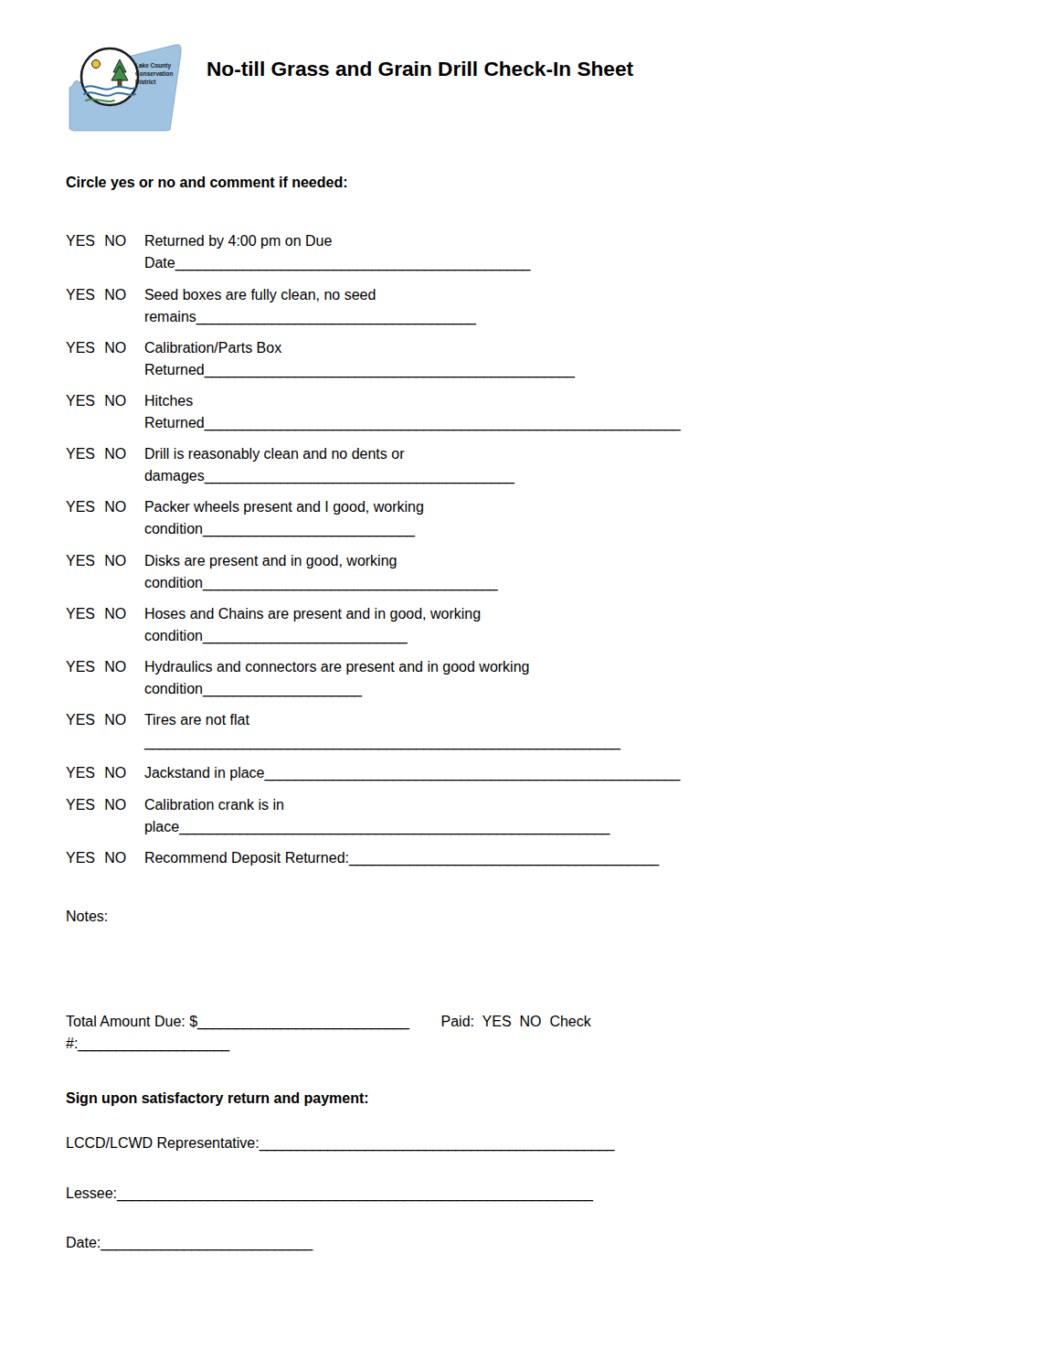Lake County Conservation District Lake County Conservation District
No-till Grass and Grain Drill Check-In Sheet
Circle yes or no and comment if needed:
| YES | NO | Returned by 4:00 pm on Due Date _______________________________________________ |
| YES | NO | Seed boxes are fully clean, no seed remains _____________________________________ |
| YES | NO | Calibration/Parts Box Returned _________________________________________________ |
| YES | NO | Hitches Returned _______________________________________________________________ |
| YES | NO | Drill is reasonably clean and no dents or damages _________________________________________ |
| YES | NO | Packer wheels present and I good, working condition ____________________________ |
| YES | NO | Disks are present and in good, working condition _______________________________________ |
| YES | NO | Hoses and Chains are present and in good, working condition ___________________________ |
| YES | NO | Hydraulics and connectors are present and in good working condition _____________________ |
| YES | NO | Tires are not flat _______________________________________________________________ |
| YES | NO | Jackstand in place _______________________________________________________ |
| YES | NO | Calibration crank is in place _________________________________________________________ |
| YES | NO | Recommend Deposit Returned: _________________________________________ |
Notes:
Total Amount Due: $____________________________ Paid: YES NO Check #:____________________
Sign upon satisfactory return and payment:
LCCD/LCWD Representative:_______________________________________________
Lessee:_______________________________________________________________
Date:____________________________